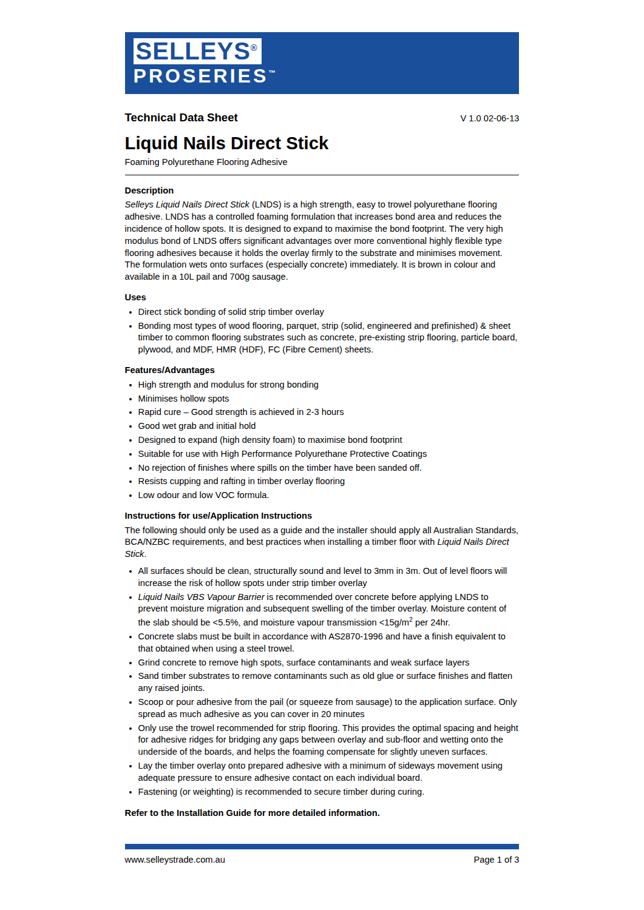SELLEYS®
PROSERIES™
Technical Data Sheet
V 1.0 02-06-13
Liquid Nails Direct Stick
Foaming Polyurethane Flooring Adhesive
Description
Selleys Liquid Nails Direct Stick (LNDS) is a high strength, easy to trowel polyurethane flooring adhesive. LNDS has a controlled foaming formulation that increases bond area and reduces the incidence of hollow spots. It is designed to expand to maximise the bond footprint. The very high modulus bond of LNDS offers significant advantages over more conventional highly flexible type flooring adhesives because it holds the overlay firmly to the substrate and minimises movement. The formulation wets onto surfaces (especially concrete) immediately. It is brown in colour and available in a 10L pail and 700g sausage.
Uses
Direct stick bonding of solid strip timber overlay
Bonding most types of wood flooring, parquet, strip (solid, engineered and prefinished) & sheet timber to common flooring substrates such as concrete, pre-existing strip flooring, particle board, plywood, and MDF, HMR (HDF), FC (Fibre Cement) sheets.
Features/Advantages
High strength and modulus for strong bonding
Minimises hollow spots
Rapid cure – Good strength is achieved in 2-3 hours
Good wet grab and initial hold
Designed to expand (high density foam) to maximise bond footprint
Suitable for use with High Performance Polyurethane Protective Coatings
No rejection of finishes where spills on the timber have been sanded off.
Resists cupping and rafting in timber overlay flooring
Low odour and low VOC formula.
Instructions for use/Application Instructions
The following should only be used as a guide and the installer should apply all Australian Standards, BCA/NZBC requirements, and best practices when installing a timber floor with Liquid Nails Direct Stick.
All surfaces should be clean, structurally sound and level to 3mm in 3m. Out of level floors will increase the risk of hollow spots under strip timber overlay
Liquid Nails VBS Vapour Barrier is recommended over concrete before applying LNDS to prevent moisture migration and subsequent swelling of the timber overlay. Moisture content of the slab should be <5.5%, and moisture vapour transmission <15g/m2 per 24hr.
Concrete slabs must be built in accordance with AS2870-1996 and have a finish equivalent to that obtained when using a steel trowel.
Grind concrete to remove high spots, surface contaminants and weak surface layers
Sand timber substrates to remove contaminants such as old glue or surface finishes and flatten any raised joints.
Scoop or pour adhesive from the pail (or squeeze from sausage) to the application surface. Only spread as much adhesive as you can cover in 20 minutes
Only use the trowel recommended for strip flooring. This provides the optimal spacing and height for adhesive ridges for bridging any gaps between overlay and sub-floor and wetting onto the underside of the boards, and helps the foaming compensate for slightly uneven surfaces.
Lay the timber overlay onto prepared adhesive with a minimum of sideways movement using adequate pressure to ensure adhesive contact on each individual board.
Fastening (or weighting) is recommended to secure timber during curing.
Refer to the Installation Guide for more detailed information.
www.selleystrade.com.au Page 1 of 3